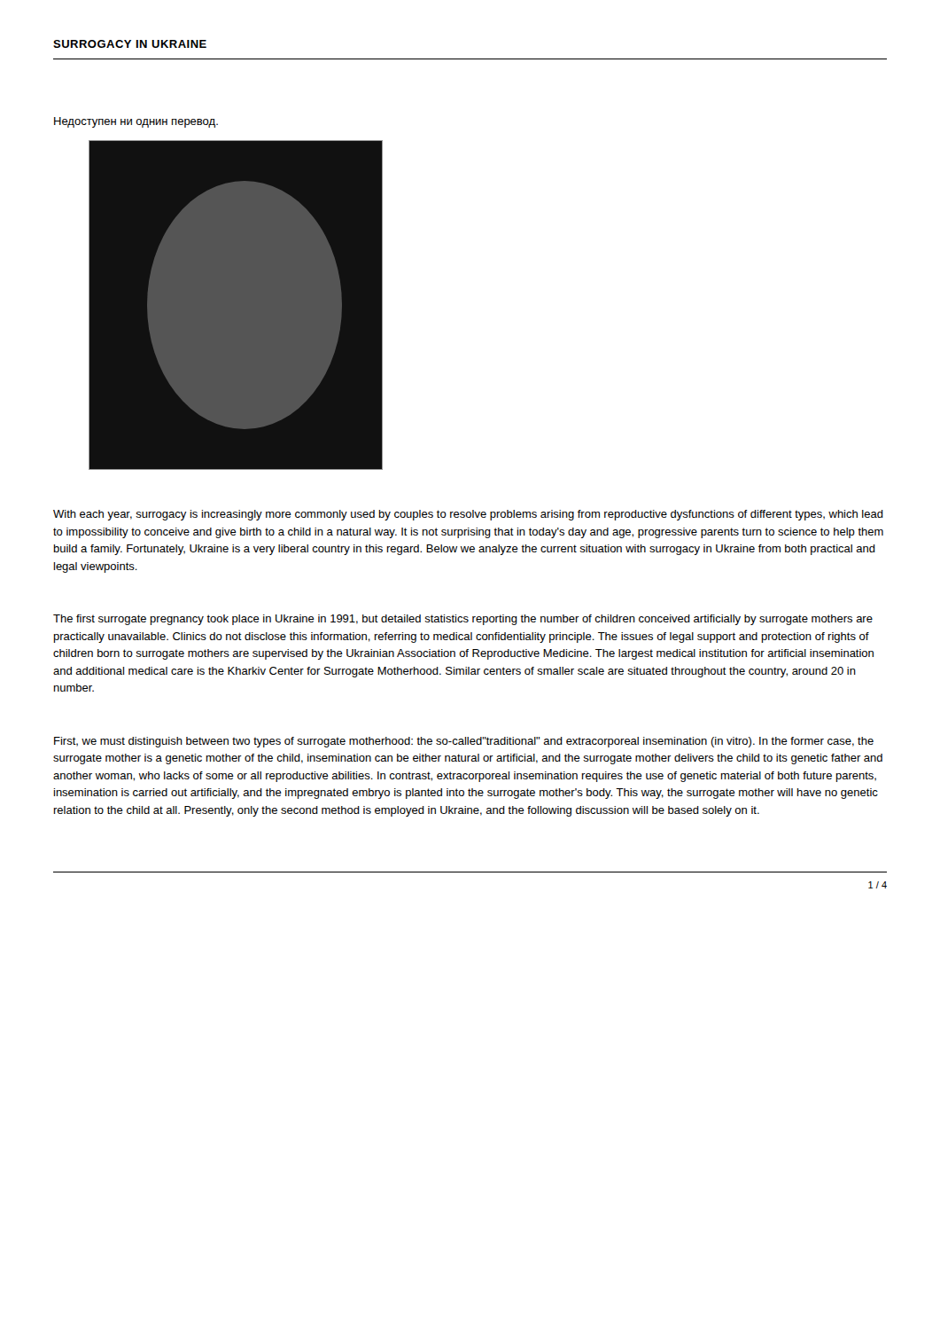Surrogacy in Ukraine
Недоступен ни однин перевод.
With each year, surrogacy is increasingly more commonly used by couples to resolve problems arising from reproductive dysfunctions of different types, which lead to impossibility to conceive and give birth to a child in a natural way. It is not surprising that in today's day and age, progressive parents turn to science to help them build a family. Fortunately, Ukraine is a very liberal country in this regard. Below we analyze the current situation with surrogacy in Ukraine from both practical and legal viewpoints.
The first surrogate pregnancy took place in Ukraine in 1991, but detailed statistics reporting the number of children conceived artificially by surrogate mothers are practically unavailable. Clinics do not disclose this information, referring to medical confidentiality principle. The issues of legal support and protection of rights of children born to surrogate mothers are supervised by the Ukrainian Association of Reproductive Medicine. The largest medical institution for artificial insemination and additional medical care is the Kharkiv Center for Surrogate Motherhood. Similar centers of smaller scale are situated throughout the country, around 20 in number.
First, we must distinguish between two types of surrogate motherhood: the so-called"traditional" and extracorporeal insemination (in vitro). In the former case, the surrogate mother is a genetic mother of the child, insemination can be either natural or artificial, and the surrogate mother delivers the child to its genetic father and another woman, who lacks of some or all reproductive abilities. In contrast, extracorporeal insemination requires the use of genetic material of both future parents, insemination is carried out artificially, and the impregnated embryo is planted into the surrogate mother's body. This way, the surrogate mother will have no genetic relation to the child at all. Presently, only the second method is employed in Ukraine, and the following discussion will be based solely on it.
1 / 4